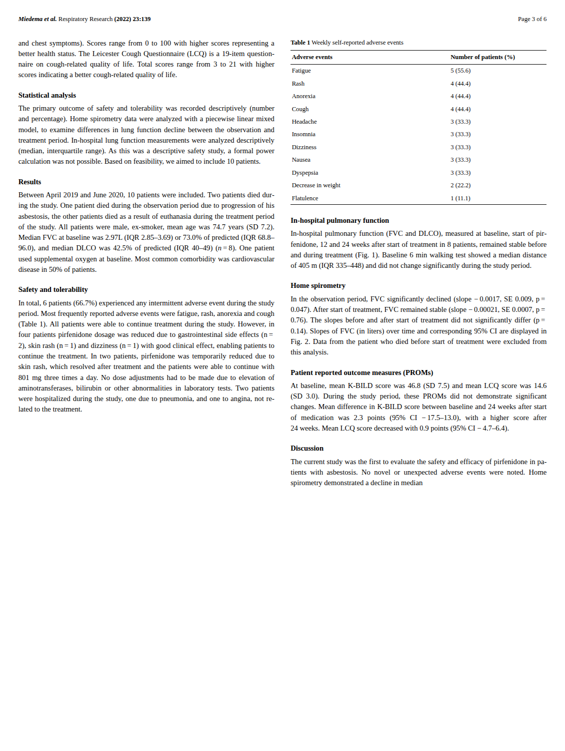Miedema et al. Respiratory Research (2022) 23:139
Page 3 of 6
and chest symptoms). Scores range from 0 to 100 with higher scores representing a better health status. The Leicester Cough Questionnaire (LCQ) is a 19-item questionnaire on cough-related quality of life. Total scores range from 3 to 21 with higher scores indicating a better cough-related quality of life.
Statistical analysis
The primary outcome of safety and tolerability was recorded descriptively (number and percentage). Home spirometry data were analyzed with a piecewise linear mixed model, to examine differences in lung function decline between the observation and treatment period. In-hospital lung function measurements were analyzed descriptively (median, interquartile range). As this was a descriptive safety study, a formal power calculation was not possible. Based on feasibility, we aimed to include 10 patients.
Results
Between April 2019 and June 2020, 10 patients were included. Two patients died during the study. One patient died during the observation period due to progression of his asbestosis, the other patients died as a result of euthanasia during the treatment period of the study. All patients were male, ex-smoker, mean age was 74.7 years (SD 7.2). Median FVC at baseline was 2.97L (IQR 2.85–3.69) or 73.0% of predicted (IQR 68.8–96.0), and median DLCO was 42.5% of predicted (IQR 40–49) (n = 8). One patient used supplemental oxygen at baseline. Most common comorbidity was cardiovascular disease in 50% of patients.
Safety and tolerability
In total, 6 patients (66.7%) experienced any intermittent adverse event during the study period. Most frequently reported adverse events were fatigue, rash, anorexia and cough (Table 1). All patients were able to continue treatment during the study. However, in four patients pirfenidone dosage was reduced due to gastrointestinal side effects (n = 2), skin rash (n = 1) and dizziness (n = 1) with good clinical effect, enabling patients to continue the treatment. In two patients, pirfenidone was temporarily reduced due to skin rash, which resolved after treatment and the patients were able to continue with 801 mg three times a day. No dose adjustments had to be made due to elevation of aminotransferases, bilirubin or other abnormalities in laboratory tests. Two patients were hospitalized during the study, one due to pneumonia, and one to angina, not related to the treatment.
Table 1 Weekly self-reported adverse events
| Adverse events | Number of patients (%) |
| --- | --- |
| Fatigue | 5 (55.6) |
| Rash | 4 (44.4) |
| Anorexia | 4 (44.4) |
| Cough | 4 (44.4) |
| Headache | 3 (33.3) |
| Insomnia | 3 (33.3) |
| Dizziness | 3 (33.3) |
| Nausea | 3 (33.3) |
| Dyspepsia | 3 (33.3) |
| Decrease in weight | 2 (22.2) |
| Flatulence | 1 (11.1) |
In-hospital pulmonary function
In-hospital pulmonary function (FVC and DLCO), measured at baseline, start of pirfenidone, 12 and 24 weeks after start of treatment in 8 patients, remained stable before and during treatment (Fig. 1). Baseline 6 min walking test showed a median distance of 405 m (IQR 335–448) and did not change significantly during the study period.
Home spirometry
In the observation period, FVC significantly declined (slope − 0.0017, SE 0.009, p = 0.047). After start of treatment, FVC remained stable (slope − 0.00021, SE 0.0007, p = 0.76). The slopes before and after start of treatment did not significantly differ (p = 0.14). Slopes of FVC (in liters) over time and corresponding 95% CI are displayed in Fig. 2. Data from the patient who died before start of treatment were excluded from this analysis.
Patient reported outcome measures (PROMs)
At baseline, mean K-BILD score was 46.8 (SD 7.5) and mean LCQ score was 14.6 (SD 3.0). During the study period, these PROMs did not demonstrate significant changes. Mean difference in K-BILD score between baseline and 24 weeks after start of medication was 2.3 points (95% CI − 17.5–13.0), with a higher score after 24 weeks. Mean LCQ score decreased with 0.9 points (95% CI − 4.7–6.4).
Discussion
The current study was the first to evaluate the safety and efficacy of pirfenidone in patients with asbestosis. No novel or unexpected adverse events were noted. Home spirometry demonstrated a decline in median